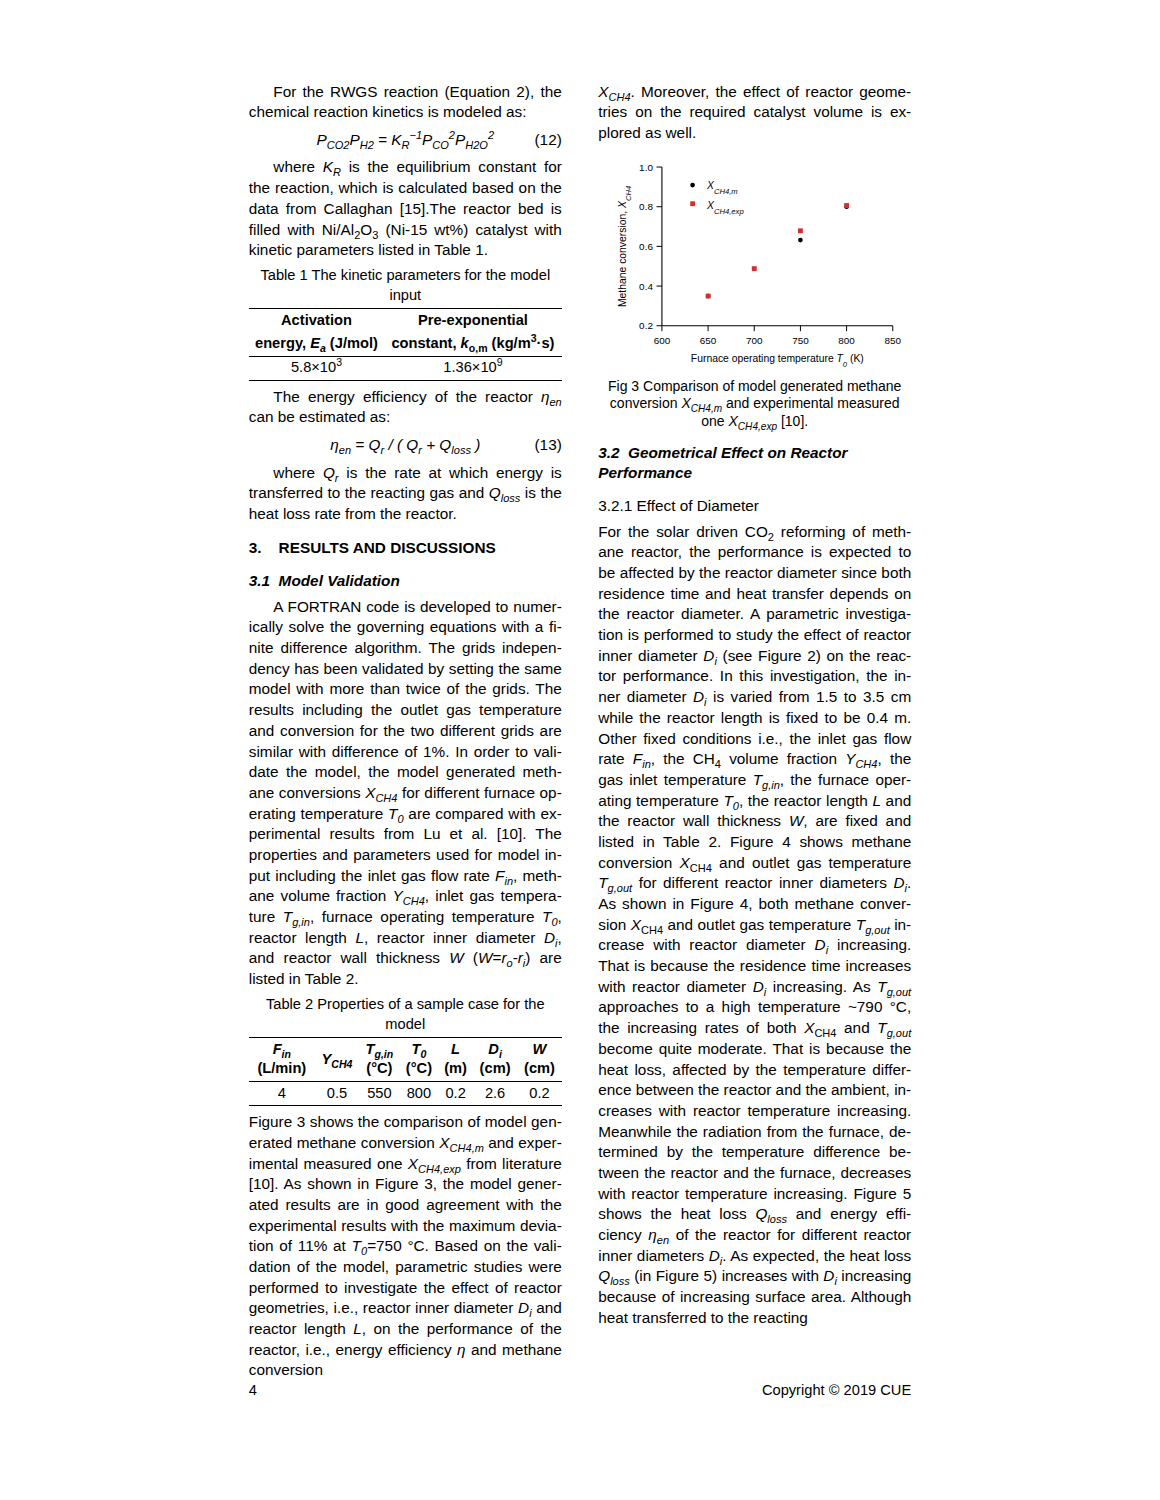For the RWGS reaction (Equation 2), the chemical reaction kinetics is modeled as:
PCO2PH2 = KR−1PCO2PH2O2
(12)
where KR is the equilibrium constant for the reaction, which is calculated based on the data from Callaghan [15].The reactor bed is filled with Ni/Al2O3 (Ni-15 wt%) catalyst with kinetic parameters listed in Table 1.
Table 1 The kinetic parameters for the model input
| Activation | Pre-exponential |
| --- | --- |
| energy, E a (J/mol) | constant, k o,m (kg/m 3 ·s) |
| 5.8×10 3 | 1.36×10 9 |
The energy efficiency of the reactor ηen can be estimated as:
ηen = Qr / ( Qr + Qloss )
(13)
where Qr is the rate at which energy is transferred to the reacting gas and Qloss is the heat loss rate from the reactor.
3. Results and Discussions
3.1 Model Validation
A FORTRAN code is developed to numerically solve the governing equations with a finite difference algorithm. The grids independency has been validated by setting the same model with more than twice of the grids. The results including the outlet gas temperature and conversion for the two different grids are similar with difference of 1%. In order to validate the model, the model generated methane conversions XCH4 for different furnace operating temperature T0 are compared with experimental results from Lu et al. [10]. The properties and parameters used for model input including the inlet gas flow rate Fin, methane volume fraction YCH4, inlet gas temperature Tg,in, furnace operating temperature T0, reactor length L, reactor inner diameter Di, and reactor wall thickness W (W=ro-ri) are listed in Table 2.
Table 2 Properties of a sample case for the model
| F in (L/min) | Y CH4 | T g,in (°C) | T 0 (°C) | L (m) | D i (cm) | W (cm) |
| --- | --- | --- | --- | --- | --- | --- |
| 4 | 0.5 | 550 | 800 | 0.2 | 2.6 | 0.2 |
Figure 3 shows the comparison of model generated methane conversion XCH4,m and experimental measured one XCH4,exp from literature [10]. As shown in Figure 3, the model generated results are in good agreement with the experimental results with the maximum deviation of 11% at T0=750 °C. Based on the validation of the model, parametric studies were performed to investigate the effect of reactor geometries, i.e., reactor inner diameter Di and reactor length L, on the performance of the reactor, i.e., energy efficiency η and methane conversion
XCH4. Moreover, the effect of reactor geometries on the required catalyst volume is explored as well.
1.0 0.8 0.6 0.4 0.2 600 650 700 750 800 850 Furnace operating temperature T0 (K) Methane conversion, XCH4 XCH4,m XCH4,exp
Fig 3 Comparison of model generated methane conversion XCH4,m and experimental measured one XCH4,exp [10].
3.2 Geometrical Effect on Reactor Performance
3.2.1 Effect of Diameter
For the solar driven CO2 reforming of methane reactor, the performance is expected to be affected by the reactor diameter since both residence time and heat transfer depends on the reactor diameter. A parametric investigation is performed to study the effect of reactor inner diameter Di (see Figure 2) on the reactor performance. In this investigation, the inner diameter Di is varied from 1.5 to 3.5 cm while the reactor length is fixed to be 0.4 m. Other fixed conditions i.e., the inlet gas flow rate Fin, the CH4 volume fraction YCH4, the gas inlet temperature Tg,in, the furnace operating temperature T0, the reactor length L and the reactor wall thickness W, are fixed and listed in Table 2. Figure 4 shows methane conversion XCH4 and outlet gas temperature Tg,out for different reactor inner diameters Di. As shown in Figure 4, both methane conversion XCH4 and outlet gas temperature Tg,out increase with reactor diameter Di increasing. That is because the residence time increases with reactor diameter Di increasing. As Tg,out approaches to a high temperature ~790 °C, the increasing rates of both XCH4 and Tg,out become quite moderate. That is because the heat loss, affected by the temperature difference between the reactor and the ambient, increases with reactor temperature increasing. Meanwhile the radiation from the furnace, determined by the temperature difference between the reactor and the furnace, decreases with reactor temperature increasing. Figure 5 shows the heat loss Qloss and energy efficiency ηen of the reactor for different reactor inner diameters Di. As expected, the heat loss Qloss (in Figure 5) increases with Di increasing because of increasing surface area. Although heat transferred to the reacting
4
Copyright © 2019 CUE